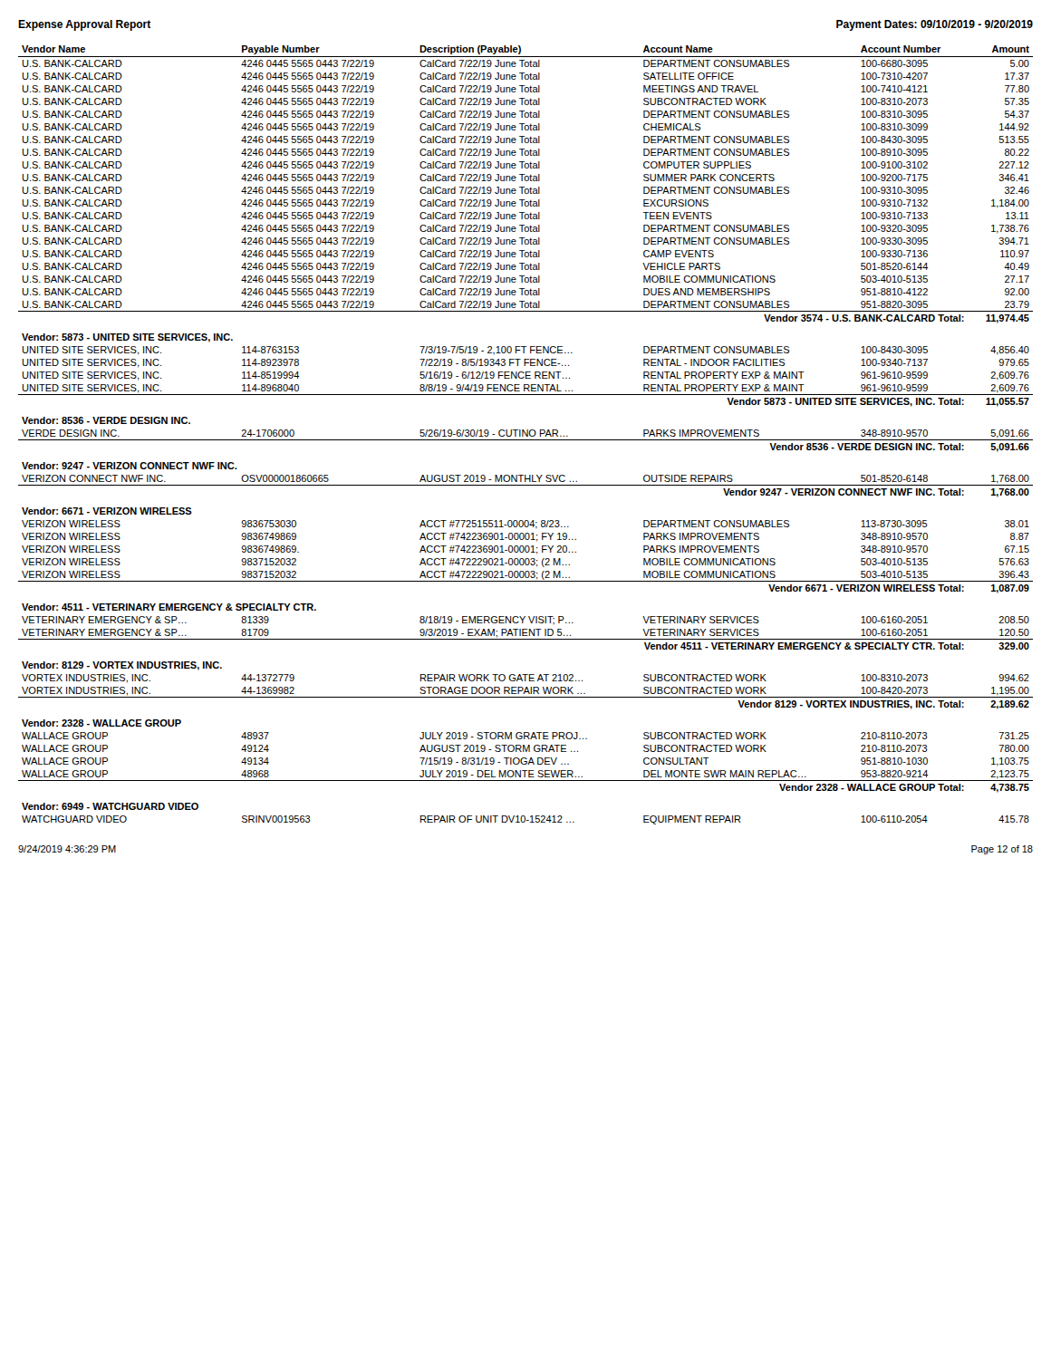Expense Approval Report Payment Dates: 09/10/2019 - 9/20/2019
| Vendor Name | Payable Number | Description (Payable) | Account Name | Account Number | Amount |
| --- | --- | --- | --- | --- | --- |
| U.S. BANK-CALCARD | 4246 0445 5565 0443 7/22/19 | CalCard 7/22/19 June Total | DEPARTMENT CONSUMABLES | 100-6680-3095 | 5.00 |
| U.S. BANK-CALCARD | 4246 0445 5565 0443 7/22/19 | CalCard 7/22/19 June Total | SATELLITE OFFICE | 100-7310-4207 | 17.37 |
| U.S. BANK-CALCARD | 4246 0445 5565 0443 7/22/19 | CalCard 7/22/19 June Total | MEETINGS AND TRAVEL | 100-7410-4121 | 77.80 |
| U.S. BANK-CALCARD | 4246 0445 5565 0443 7/22/19 | CalCard 7/22/19 June Total | SUBCONTRACTED WORK | 100-8310-2073 | 57.35 |
| U.S. BANK-CALCARD | 4246 0445 5565 0443 7/22/19 | CalCard 7/22/19 June Total | DEPARTMENT CONSUMABLES | 100-8310-3095 | 54.37 |
| U.S. BANK-CALCARD | 4246 0445 5565 0443 7/22/19 | CalCard 7/22/19 June Total | CHEMICALS | 100-8310-3099 | 144.92 |
| U.S. BANK-CALCARD | 4246 0445 5565 0443 7/22/19 | CalCard 7/22/19 June Total | DEPARTMENT CONSUMABLES | 100-8430-3095 | 513.55 |
| U.S. BANK-CALCARD | 4246 0445 5565 0443 7/22/19 | CalCard 7/22/19 June Total | DEPARTMENT CONSUMABLES | 100-8910-3095 | 80.22 |
| U.S. BANK-CALCARD | 4246 0445 5565 0443 7/22/19 | CalCard 7/22/19 June Total | COMPUTER SUPPLIES | 100-9100-3102 | 227.12 |
| U.S. BANK-CALCARD | 4246 0445 5565 0443 7/22/19 | CalCard 7/22/19 June Total | SUMMER PARK CONCERTS | 100-9200-7175 | 346.41 |
| U.S. BANK-CALCARD | 4246 0445 5565 0443 7/22/19 | CalCard 7/22/19 June Total | DEPARTMENT CONSUMABLES | 100-9310-3095 | 32.46 |
| U.S. BANK-CALCARD | 4246 0445 5565 0443 7/22/19 | CalCard 7/22/19 June Total | EXCURSIONS | 100-9310-7132 | 1,184.00 |
| U.S. BANK-CALCARD | 4246 0445 5565 0443 7/22/19 | CalCard 7/22/19 June Total | TEEN EVENTS | 100-9310-7133 | 13.11 |
| U.S. BANK-CALCARD | 4246 0445 5565 0443 7/22/19 | CalCard 7/22/19 June Total | DEPARTMENT CONSUMABLES | 100-9320-3095 | 1,738.76 |
| U.S. BANK-CALCARD | 4246 0445 5565 0443 7/22/19 | CalCard 7/22/19 June Total | DEPARTMENT CONSUMABLES | 100-9330-3095 | 394.71 |
| U.S. BANK-CALCARD | 4246 0445 5565 0443 7/22/19 | CalCard 7/22/19 June Total | CAMP EVENTS | 100-9330-7136 | 110.97 |
| U.S. BANK-CALCARD | 4246 0445 5565 0443 7/22/19 | CalCard 7/22/19 June Total | VEHICLE PARTS | 501-8520-6144 | 40.49 |
| U.S. BANK-CALCARD | 4246 0445 5565 0443 7/22/19 | CalCard 7/22/19 June Total | MOBILE COMMUNICATIONS | 503-4010-5135 | 27.17 |
| U.S. BANK-CALCARD | 4246 0445 5565 0443 7/22/19 | CalCard 7/22/19 June Total | DUES AND MEMBERSHIPS | 951-8810-4122 | 92.00 |
| U.S. BANK-CALCARD | 4246 0445 5565 0443 7/22/19 | CalCard 7/22/19 June Total | DEPARTMENT CONSUMABLES | 951-8820-3095 | 23.79 |
| Vendor 3574 - U.S. BANK-CALCARD Total: | 11,974.45 |
| Vendor: 5873 - UNITED SITE SERVICES, INC. |
| UNITED SITE SERVICES, INC. | 114-8763153 | 7/3/19-7/5/19 - 2,100 FT FENCE… | DEPARTMENT CONSUMABLES | 100-8430-3095 | 4,856.40 |
| UNITED SITE SERVICES, INC. | 114-8923978 | 7/22/19 - 8/5/19343 FT FENCE-… | RENTAL - INDOOR FACILITIES | 100-9340-7137 | 979.65 |
| UNITED SITE SERVICES, INC. | 114-8519994 | 5/16/19 - 6/12/19 FENCE RENT… | RENTAL PROPERTY EXP & MAINT | 961-9610-9599 | 2,609.76 |
| UNITED SITE SERVICES, INC. | 114-8968040 | 8/8/19 - 9/4/19 FENCE RENTAL … | RENTAL PROPERTY EXP & MAINT | 961-9610-9599 | 2,609.76 |
| Vendor 5873 - UNITED SITE SERVICES, INC. Total: | 11,055.57 |
| Vendor: 8536 - VERDE DESIGN INC. |
| VERDE DESIGN INC. | 24-1706000 | 5/26/19-6/30/19 - CUTINO PAR… | PARKS IMPROVEMENTS | 348-8910-9570 | 5,091.66 |
| Vendor 8536 - VERDE DESIGN INC. Total: | 5,091.66 |
| Vendor: 9247 - VERIZON CONNECT NWF INC. |
| VERIZON CONNECT NWF INC. | OSV000001860665 | AUGUST 2019 - MONTHLY SVC … | OUTSIDE REPAIRS | 501-8520-6148 | 1,768.00 |
| Vendor 9247 - VERIZON CONNECT NWF INC. Total: | 1,768.00 |
| Vendor: 6671 - VERIZON WIRELESS |
| VERIZON WIRELESS | 9836753030 | ACCT #772515511-00004; 8/23… | DEPARTMENT CONSUMABLES | 113-8730-3095 | 38.01 |
| VERIZON WIRELESS | 9836749869 | ACCT #742236901-00001; FY 19… | PARKS IMPROVEMENTS | 348-8910-9570 | 8.87 |
| VERIZON WIRELESS | 9836749869. | ACCT #742236901-00001; FY 20… | PARKS IMPROVEMENTS | 348-8910-9570 | 67.15 |
| VERIZON WIRELESS | 9837152032 | ACCT #472229021-00003; (2 M… | MOBILE COMMUNICATIONS | 503-4010-5135 | 576.63 |
| VERIZON WIRELESS | 9837152032 | ACCT #472229021-00003; (2 M… | MOBILE COMMUNICATIONS | 503-4010-5135 | 396.43 |
| Vendor 6671 - VERIZON WIRELESS Total: | 1,087.09 |
| Vendor: 4511 - VETERINARY EMERGENCY & SPECIALTY CTR. |
| VETERINARY EMERGENCY & SP… | 81339 | 8/18/19 - EMERGENCY VISIT; P… | VETERINARY SERVICES | 100-6160-2051 | 208.50 |
| VETERINARY EMERGENCY & SP… | 81709 | 9/3/2019 - EXAM; PATIENT ID 5… | VETERINARY SERVICES | 100-6160-2051 | 120.50 |
| Vendor 4511 - VETERINARY EMERGENCY & SPECIALTY CTR. Total: | 329.00 |
| Vendor: 8129 - VORTEX INDUSTRIES, INC. |
| VORTEX INDUSTRIES, INC. | 44-1372779 | REPAIR WORK TO GATE AT 2102… | SUBCONTRACTED WORK | 100-8310-2073 | 994.62 |
| VORTEX INDUSTRIES, INC. | 44-1369982 | STORAGE DOOR REPAIR WORK … | SUBCONTRACTED WORK | 100-8420-2073 | 1,195.00 |
| Vendor 8129 - VORTEX INDUSTRIES, INC. Total: | 2,189.62 |
| Vendor: 2328 - WALLACE GROUP |
| WALLACE GROUP | 48937 | JULY 2019 - STORM GRATE PROJ… | SUBCONTRACTED WORK | 210-8110-2073 | 731.25 |
| WALLACE GROUP | 49124 | AUGUST 2019 - STORM GRATE … | SUBCONTRACTED WORK | 210-8110-2073 | 780.00 |
| WALLACE GROUP | 49134 | 7/15/19 - 8/31/19 - TIOGA DEV … | CONSULTANT | 951-8810-1030 | 1,103.75 |
| WALLACE GROUP | 48968 | JULY 2019 - DEL MONTE SEWER… | DEL MONTE SWR MAIN REPLAC… | 953-8820-9214 | 2,123.75 |
| Vendor 2328 - WALLACE GROUP Total: | 4,738.75 |
| Vendor: 6949 - WATCHGUARD VIDEO |
| WATCHGUARD VIDEO | SRINV0019563 | REPAIR OF UNIT DV10-152412 … | EQUIPMENT REPAIR | 100-6110-2054 | 415.78 |
9/24/2019 4:36:29 PM Page 12 of 18